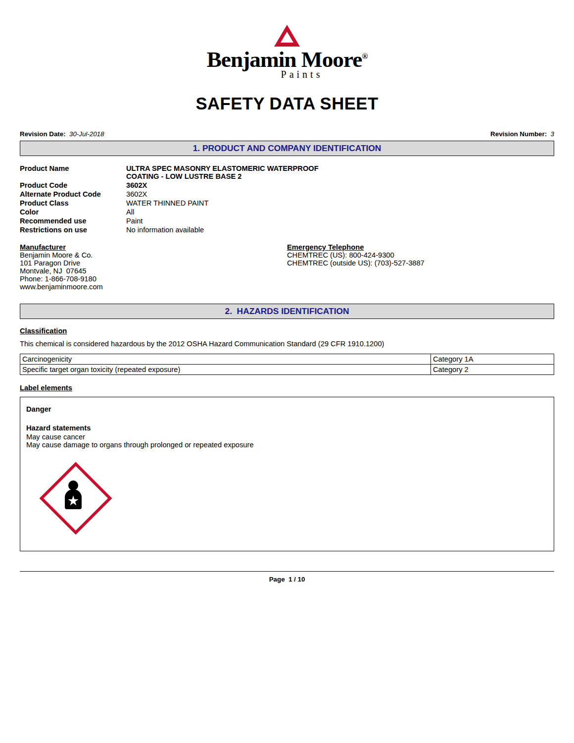Benjamin Moore®
Paints
SAFETY DATA SHEET
Revision Date: 30-Jul-2018 Revision Number: 3
1. PRODUCT AND COMPANY IDENTIFICATION
| Product Name | ULTRA SPEC MASONRY ELASTOMERIC WATERPROOF COATING - LOW LUSTRE BASE 2 |
| Product Code | 3602X |
| Alternate Product Code | 3602X |
| Product Class | WATER THINNED PAINT |
| Color | All |
| Recommended use | Paint |
| Restrictions on use | No information available |
| Manufacturer Benjamin Moore & Co. 101 Paragon Drive Montvale, NJ 07645 Phone: 1-866-708-9180 www.benjaminmoore.com | Emergency Telephone CHEMTREC (US): 800-424-9300 CHEMTREC (outside US): (703)-527-3887 |
2. HAZARDS IDENTIFICATION
Classification
This chemical is considered hazardous by the 2012 OSHA Hazard Communication Standard (29 CFR 1910.1200)
| Carcinogenicity | Category 1A |
| Specific target organ toxicity (repeated exposure) | Category 2 |
Label elements
Danger
Hazard statements
May cause cancer
May cause damage to organs through prolonged or repeated exposure
Page 1 / 10